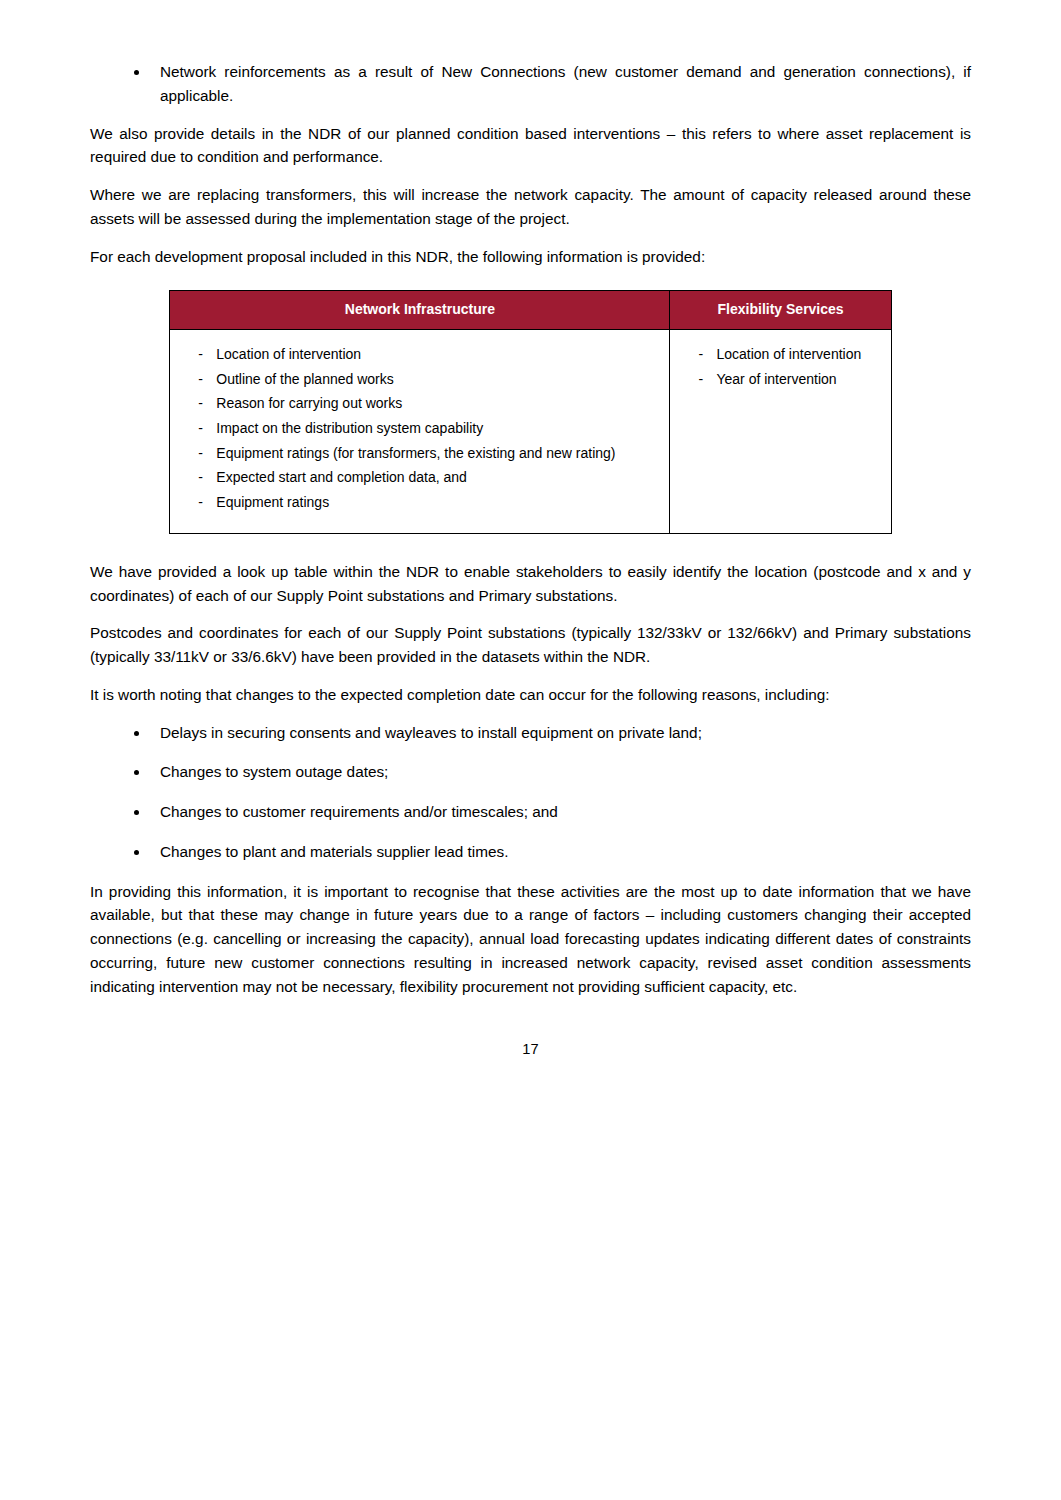Network reinforcements as a result of New Connections (new customer demand and generation connections), if applicable.
We also provide details in the NDR of our planned condition based interventions – this refers to where asset replacement is required due to condition and performance.
Where we are replacing transformers, this will increase the network capacity. The amount of capacity released around these assets will be assessed during the implementation stage of the project.
For each development proposal included in this NDR, the following information is provided:
| Network Infrastructure | Flexibility Services |
| --- | --- |
| Location of intervention Outline of the planned works Reason for carrying out works Impact on the distribution system capability Equipment ratings (for transformers, the existing and new rating) Expected start and completion data, and Equipment ratings | Location of intervention Year of intervention |
We have provided a look up table within the NDR to enable stakeholders to easily identify the location (postcode and x and y coordinates) of each of our Supply Point substations and Primary substations.
Postcodes and coordinates for each of our Supply Point substations (typically 132/33kV or 132/66kV) and Primary substations (typically 33/11kV or 33/6.6kV) have been provided in the datasets within the NDR.
It is worth noting that changes to the expected completion date can occur for the following reasons, including:
Delays in securing consents and wayleaves to install equipment on private land;
Changes to system outage dates;
Changes to customer requirements and/or timescales; and
Changes to plant and materials supplier lead times.
In providing this information, it is important to recognise that these activities are the most up to date information that we have available, but that these may change in future years due to a range of factors – including customers changing their accepted connections (e.g. cancelling or increasing the capacity), annual load forecasting updates indicating different dates of constraints occurring, future new customer connections resulting in increased network capacity, revised asset condition assessments indicating intervention may not be necessary, flexibility procurement not providing sufficient capacity, etc.
17